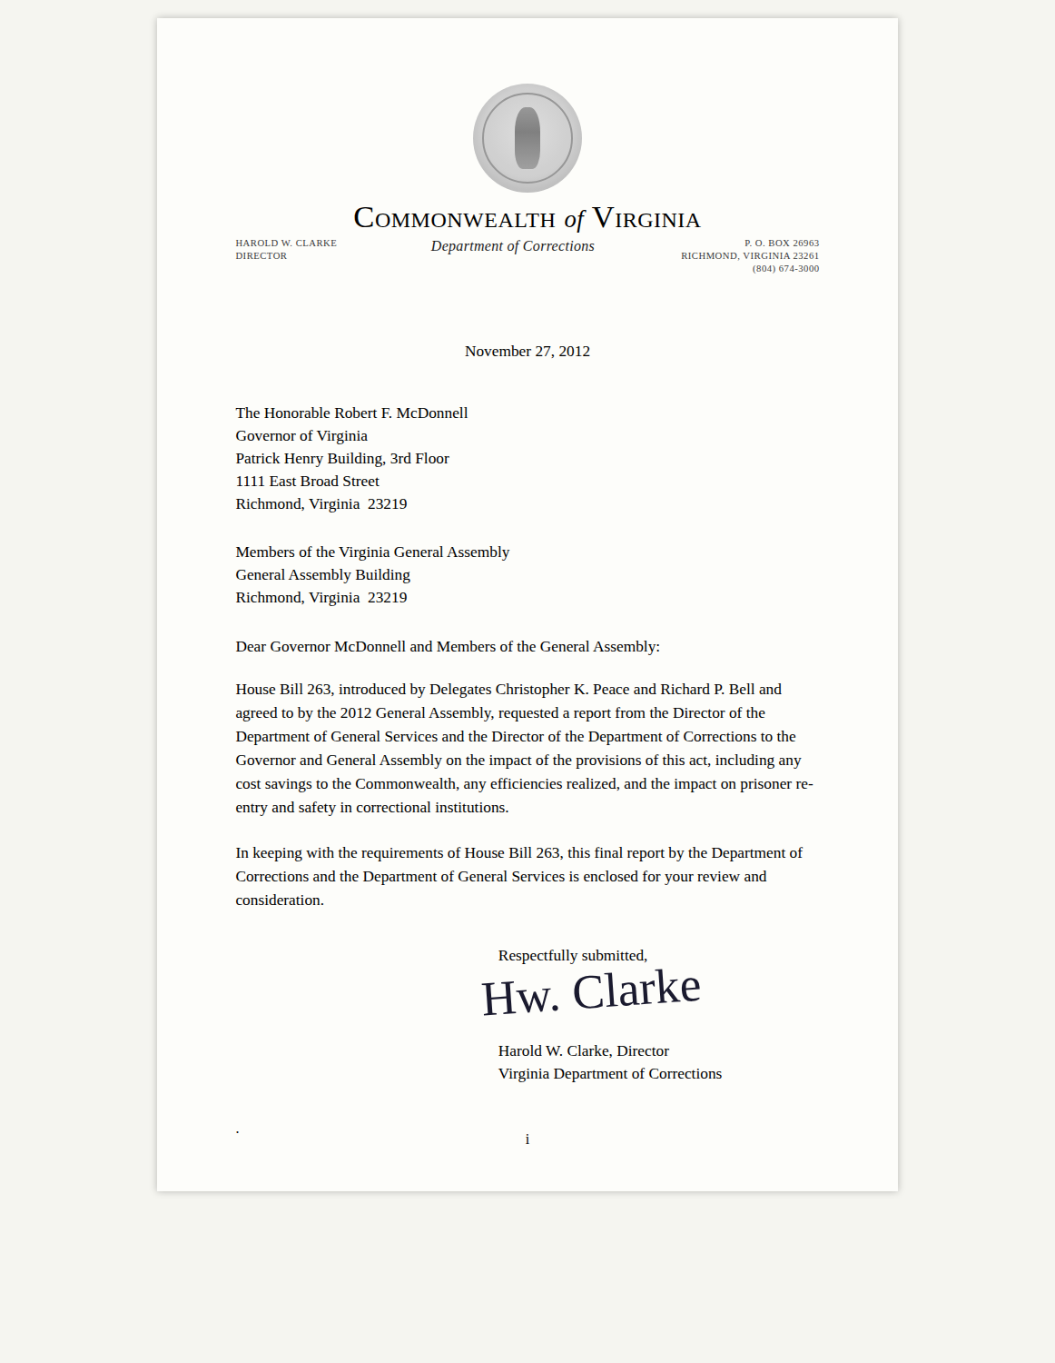Commonwealth of Virginia
HAROLD W. CLARKE
DIRECTOR
Department of Corrections
P. O. BOX 26963
RICHMOND, VIRGINIA 23261
(804) 674-3000
November 27, 2012
The Honorable Robert F. McDonnell
Governor of Virginia
Patrick Henry Building, 3rd Floor
1111 East Broad Street
Richmond, Virginia 23219
Members of the Virginia General Assembly
General Assembly Building
Richmond, Virginia 23219
Dear Governor McDonnell and Members of the General Assembly:
House Bill 263, introduced by Delegates Christopher K. Peace and Richard P. Bell and agreed to by the 2012 General Assembly, requested a report from the Director of the Department of General Services and the Director of the Department of Corrections to the Governor and General Assembly on the impact of the provisions of this act, including any cost savings to the Commonwealth, any efficiencies realized, and the impact on prisoner re-entry and safety in correctional institutions.
In keeping with the requirements of House Bill 263, this final report by the Department of Corrections and the Department of General Services is enclosed for your review and consideration.
Respectfully submitted,
Hw. Clarke
Harold W. Clarke, Director
Virginia Department of Corrections
i
.